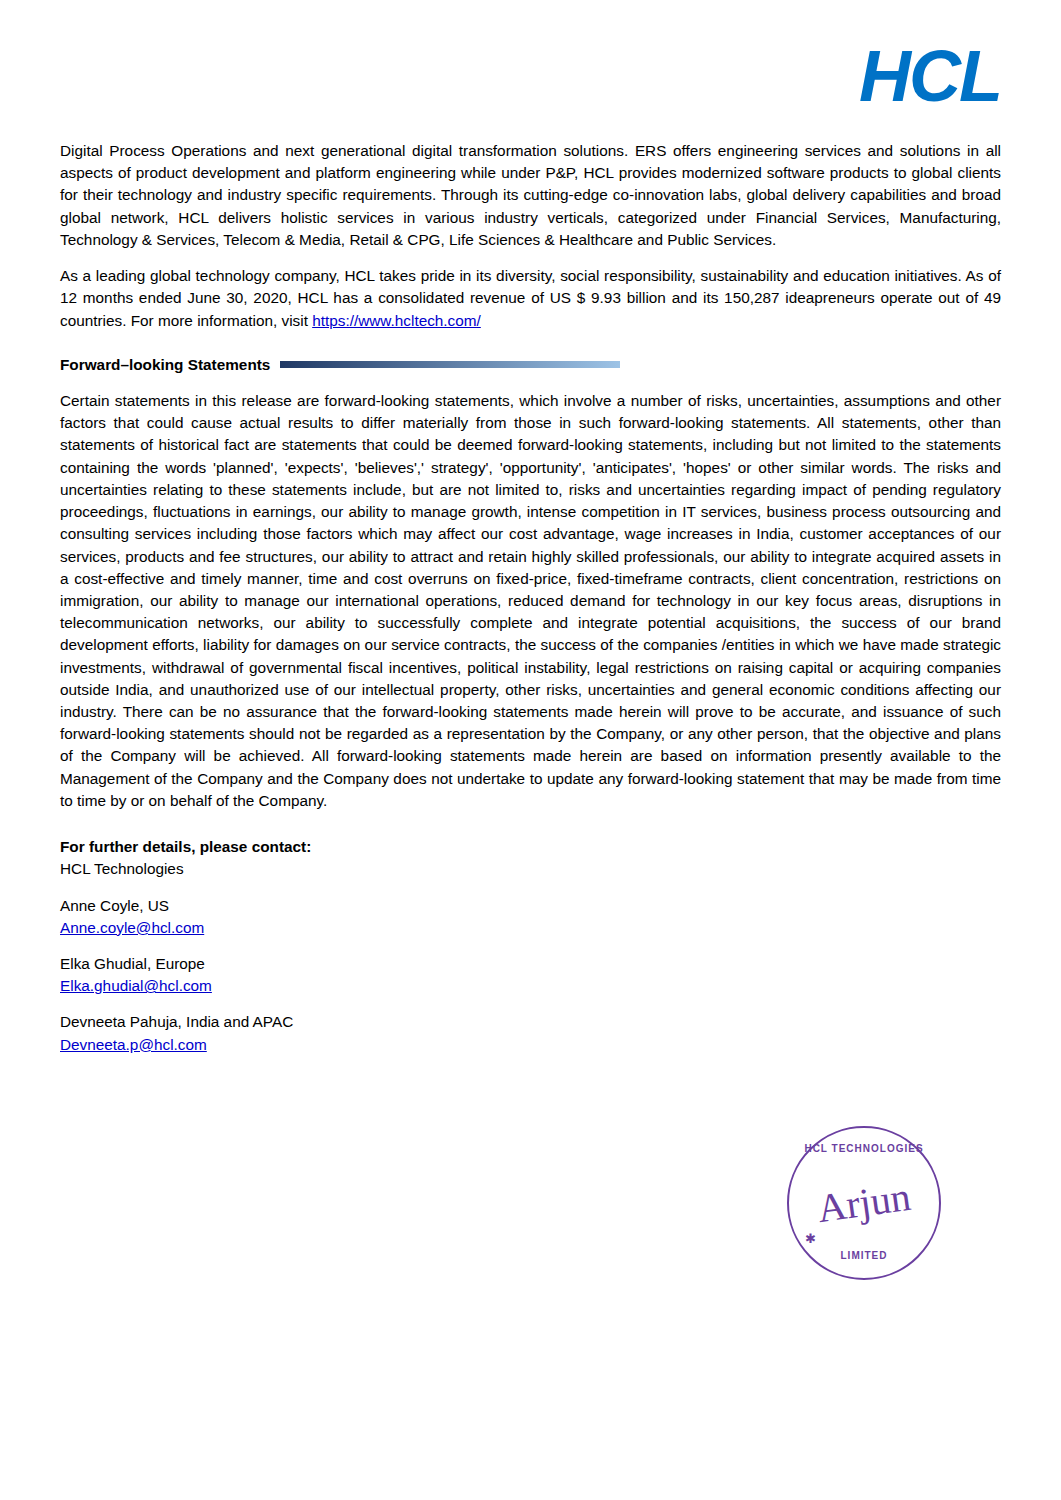HCL
Digital Process Operations and next generational digital transformation solutions. ERS offers engineering services and solutions in all aspects of product development and platform engineering while under P&P, HCL provides modernized software products to global clients for their technology and industry specific requirements. Through its cutting-edge co-innovation labs, global delivery capabilities and broad global network, HCL delivers holistic services in various industry verticals, categorized under Financial Services, Manufacturing, Technology & Services, Telecom & Media, Retail & CPG, Life Sciences & Healthcare and Public Services.
As a leading global technology company, HCL takes pride in its diversity, social responsibility, sustainability and education initiatives. As of 12 months ended June 30, 2020, HCL has a consolidated revenue of US $ 9.93 billion and its 150,287 ideapreneurs operate out of 49 countries. For more information, visit https://www.hcltech.com/
Forward–looking Statements
Certain statements in this release are forward-looking statements, which involve a number of risks, uncertainties, assumptions and other factors that could cause actual results to differ materially from those in such forward-looking statements. All statements, other than statements of historical fact are statements that could be deemed forward-looking statements, including but not limited to the statements containing the words 'planned', 'expects', 'believes',' strategy', 'opportunity', 'anticipates', 'hopes' or other similar words. The risks and uncertainties relating to these statements include, but are not limited to, risks and uncertainties regarding impact of pending regulatory proceedings, fluctuations in earnings, our ability to manage growth, intense competition in IT services, business process outsourcing and consulting services including those factors which may affect our cost advantage, wage increases in India, customer acceptances of our services, products and fee structures, our ability to attract and retain highly skilled professionals, our ability to integrate acquired assets in a cost-effective and timely manner, time and cost overruns on fixed-price, fixed-timeframe contracts, client concentration, restrictions on immigration, our ability to manage our international operations, reduced demand for technology in our key focus areas, disruptions in telecommunication networks, our ability to successfully complete and integrate potential acquisitions, the success of our brand development efforts, liability for damages on our service contracts, the success of the companies /entities in which we have made strategic investments, withdrawal of governmental fiscal incentives, political instability, legal restrictions on raising capital or acquiring companies outside India, and unauthorized use of our intellectual property, other risks, uncertainties and general economic conditions affecting our industry. There can be no assurance that the forward-looking statements made herein will prove to be accurate, and issuance of such forward-looking statements should not be regarded as a representation by the Company, or any other person, that the objective and plans of the Company will be achieved. All forward-looking statements made herein are based on information presently available to the Management of the Company and the Company does not undertake to update any forward-looking statement that may be made from time to time by or on behalf of the Company.
For further details, please contact:
HCL Technologies
Anne Coyle, US
Anne.coyle@hcl.com
Elka Ghudial, Europe
Elka.ghudial@hcl.com
Devneeta Pahuja, India and APAC
Devneeta.p@hcl.com
HCL TECHNOLOGIES
Arjun
✱
LIMITED